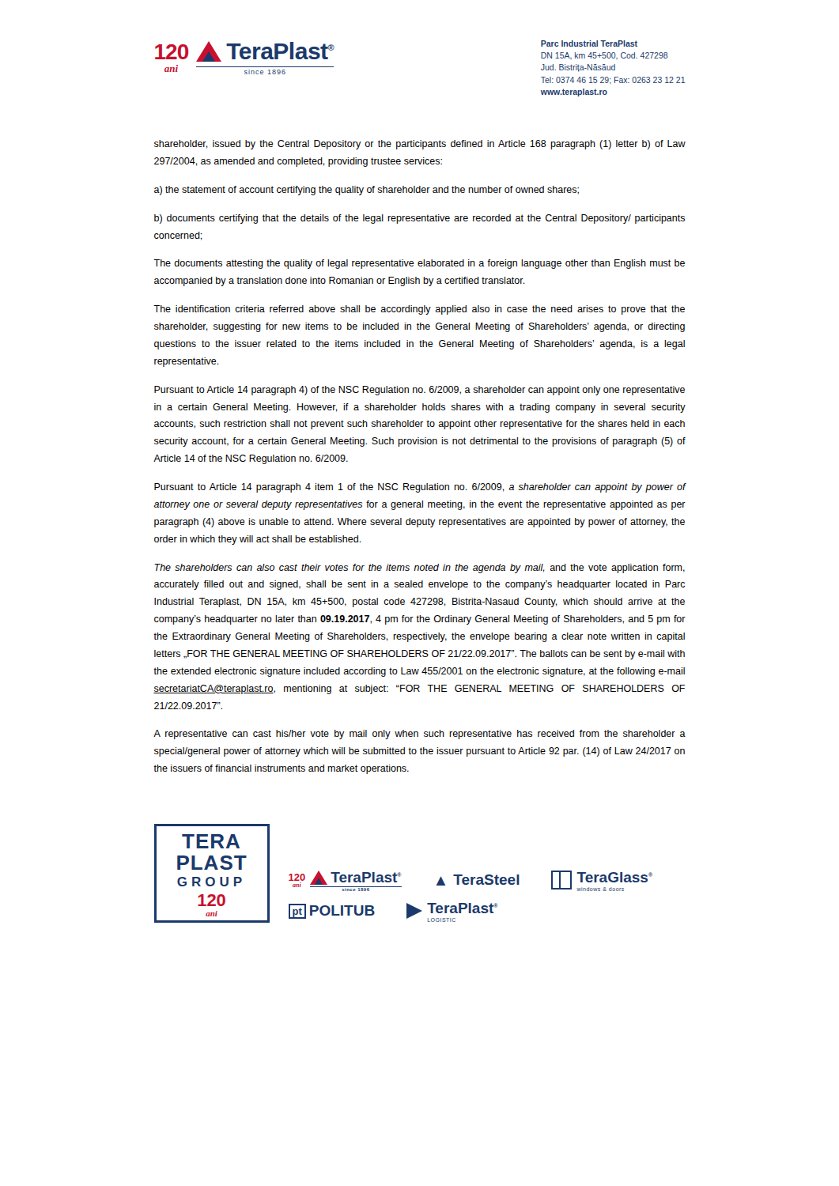120
ani
TeraPlast®
since 1896
Parc Industrial TeraPlast
DN 15A, km 45+500, Cod. 427298
Jud. Bistrița-Năsăud
Tel: 0374 46 15 29; Fax: 0263 23 12 21
www.teraplast.ro
shareholder, issued by the Central Depository or the participants defined in Article 168 paragraph (1) letter b) of Law 297/2004, as amended and completed, providing trustee services:
a) the statement of account certifying the quality of shareholder and the number of owned shares;
b) documents certifying that the details of the legal representative are recorded at the Central Depository/ participants concerned;
The documents attesting the quality of legal representative elaborated in a foreign language other than English must be accompanied by a translation done into Romanian or English by a certified translator.
The identification criteria referred above shall be accordingly applied also in case the need arises to prove that the shareholder, suggesting for new items to be included in the General Meeting of Shareholders’ agenda, or directing questions to the issuer related to the items included in the General Meeting of Shareholders’ agenda, is a legal representative.
Pursuant to Article 14 paragraph 4) of the NSC Regulation no. 6/2009, a shareholder can appoint only one representative in a certain General Meeting. However, if a shareholder holds shares with a trading company in several security accounts, such restriction shall not prevent such shareholder to appoint other representative for the shares held in each security account, for a certain General Meeting. Such provision is not detrimental to the provisions of paragraph (5) of Article 14 of the NSC Regulation no. 6/2009.
Pursuant to Article 14 paragraph 4 item 1 of the NSC Regulation no. 6/2009, a shareholder can appoint by power of attorney one or several deputy representatives for a general meeting, in the event the representative appointed as per paragraph (4) above is unable to attend. Where several deputy representatives are appointed by power of attorney, the order in which they will act shall be established.
The shareholders can also cast their votes for the items noted in the agenda by mail, and the vote application form, accurately filled out and signed, shall be sent in a sealed envelope to the company’s headquarter located in Parc Industrial Teraplast, DN 15A, km 45+500, postal code 427298, Bistrita-Nasaud County, which should arrive at the company’s headquarter no later than 09.19.2017, 4 pm for the Ordinary General Meeting of Shareholders, and 5 pm for the Extraordinary General Meeting of Shareholders, respectively, the envelope bearing a clear note written in capital letters „FOR THE GENERAL MEETING OF SHAREHOLDERS OF 21/22.09.2017”. The ballots can be sent by e-mail with the extended electronic signature included according to Law 455/2001 on the electronic signature, at the following e-mail secretariatCA@teraplast.ro, mentioning at subject: “FOR THE GENERAL MEETING OF SHAREHOLDERS OF 21/22.09.2017”.
A representative can cast his/her vote by mail only when such representative has received from the shareholder a special/general power of attorney which will be submitted to the issuer pursuant to Article 92 par. (14) of Law 24/2017 on the issuers of financial instruments and market operations.
TERA
PLAST
GROUP
120
ani
120
ani
TeraPlast®
since 1896
▲ TeraSteel
TeraGlass®
windows & doors
pt POLITUB
TeraPlast®
LOGISTIC